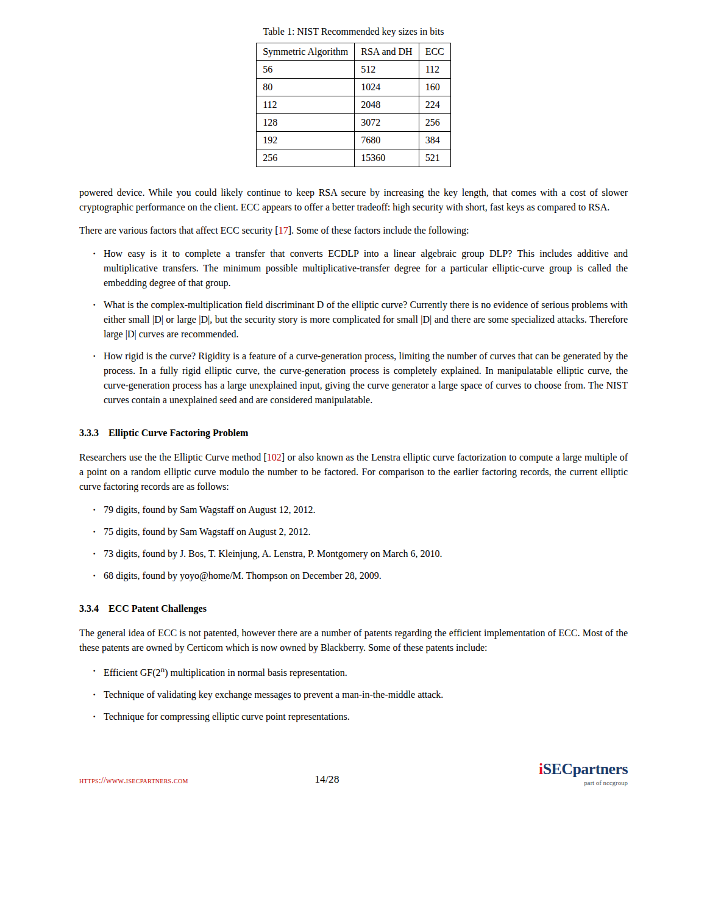Table 1: NIST Recommended key sizes in bits
| Symmetric Algorithm | RSA and DH | ECC |
| --- | --- | --- |
| 56 | 512 | 112 |
| 80 | 1024 | 160 |
| 112 | 2048 | 224 |
| 128 | 3072 | 256 |
| 192 | 7680 | 384 |
| 256 | 15360 | 521 |
powered device. While you could likely continue to keep RSA secure by increasing the key length, that comes with a cost of slower cryptographic performance on the client. ECC appears to offer a better tradeoff: high security with short, fast keys as compared to RSA.
There are various factors that affect ECC security [17]. Some of these factors include the following:
How easy is it to complete a transfer that converts ECDLP into a linear algebraic group DLP? This includes additive and multiplicative transfers. The minimum possible multiplicative-transfer degree for a particular elliptic-curve group is called the embedding degree of that group.
What is the complex-multiplication field discriminant D of the elliptic curve? Currently there is no evidence of serious problems with either small |D| or large |D|, but the security story is more complicated for small |D| and there are some specialized attacks. Therefore large |D| curves are recommended.
How rigid is the curve? Rigidity is a feature of a curve-generation process, limiting the number of curves that can be generated by the process. In a fully rigid elliptic curve, the curve-generation process is completely explained. In manipulatable elliptic curve, the curve-generation process has a large unexplained input, giving the curve generator a large space of curves to choose from. The NIST curves contain a unexplained seed and are considered manipulatable.
3.3.3 Elliptic Curve Factoring Problem
Researchers use the the Elliptic Curve method [102] or also known as the Lenstra elliptic curve factorization to compute a large multiple of a point on a random elliptic curve modulo the number to be factored. For comparison to the earlier factoring records, the current elliptic curve factoring records are as follows:
79 digits, found by Sam Wagstaff on August 12, 2012.
75 digits, found by Sam Wagstaff on August 2, 2012.
73 digits, found by J. Bos, T. Kleinjung, A. Lenstra, P. Montgomery on March 6, 2010.
68 digits, found by yoyo@home/M. Thompson on December 28, 2009.
3.3.4 ECC Patent Challenges
The general idea of ECC is not patented, however there are a number of patents regarding the efficient implementation of ECC. Most of the these patents are owned by Certicom which is now owned by Blackberry. Some of these patents include:
Efficient GF(2n) multiplication in normal basis representation.
Technique of validating key exchange messages to prevent a man-in-the-middle attack.
Technique for compressing elliptic curve point representations.
https://www.isecpartners.com 14/28 iSECpartners
part of nccgroup